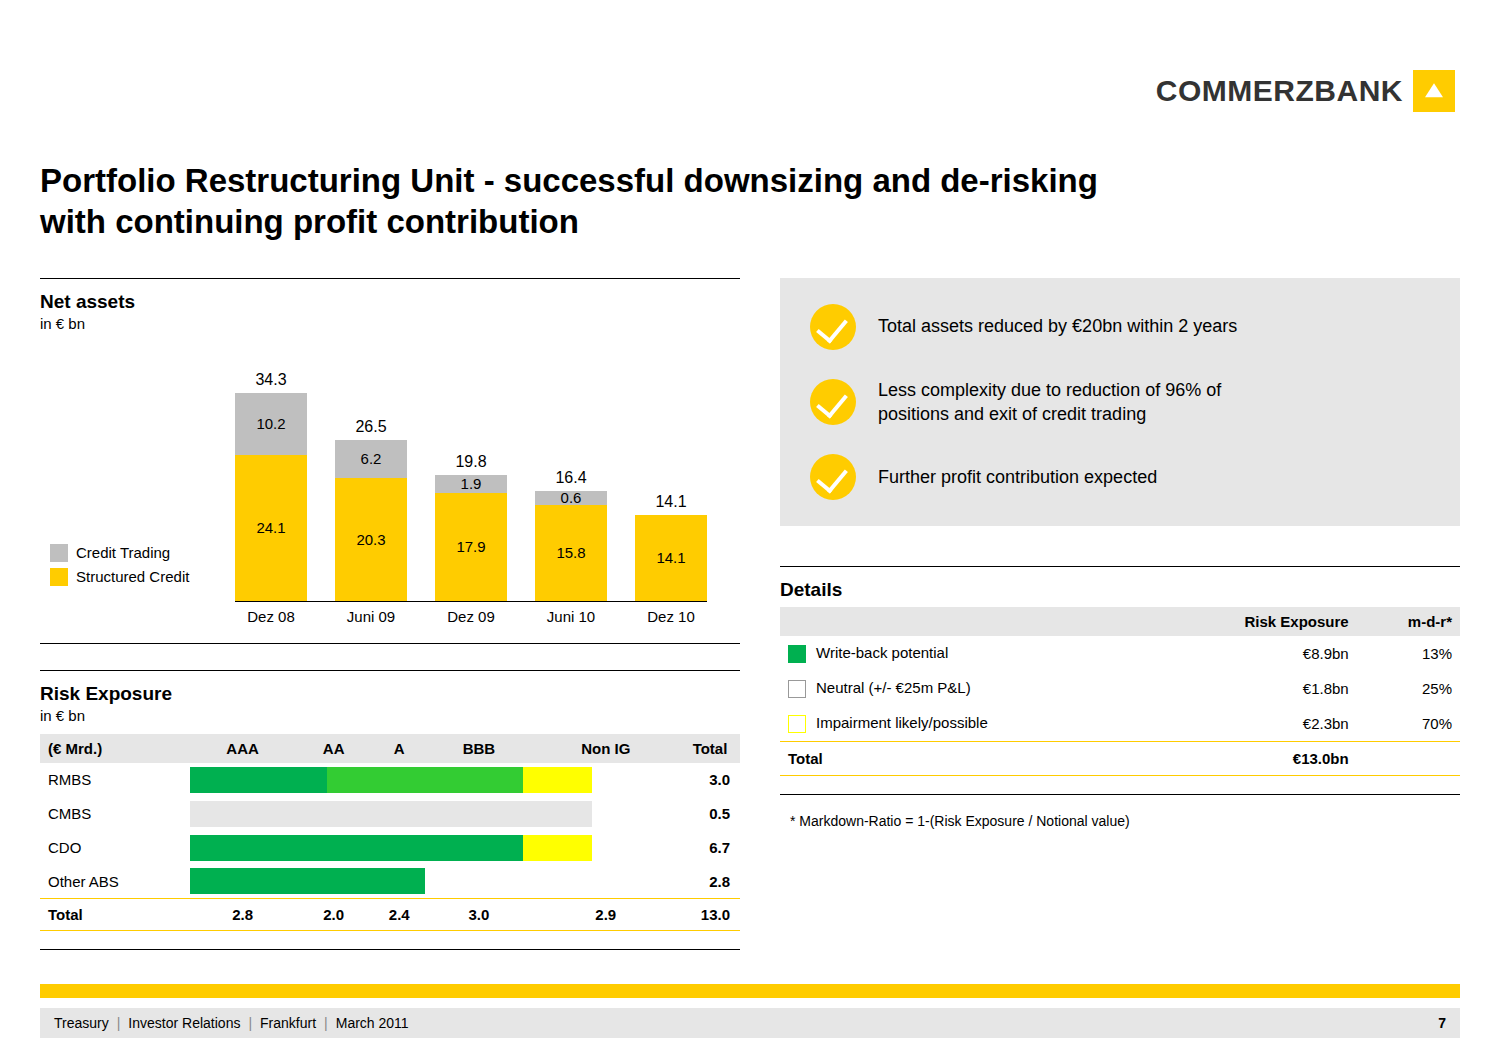COMMERZBANK
Portfolio Restructuring Unit - successful downsizing and de-risking
with continuing profit contribution
Net assets
in € bn
Credit Trading
Structured Credit
34.3
10.2
24.1
26.5
6.2
20.3
19.8
1.9
17.9
16.4
0.6
15.8
14.1
14.1
Dez 08 Juni 09 Dez 09 Juni 10 Dez 10
Risk Exposure
in € bn
| (€ Mrd.) | AAA | AA | A | BBB | Non IG | Total |
| --- | --- | --- | --- | --- | --- | --- |
| RMBS | | 3.0 |
| CMBS | | 0.5 |
| CDO | | 6.7 |
| Other ABS | | 2.8 |
| Total | 2.8 | 2.0 | 2.4 | 3.0 | 2.9 | 13.0 |
Total assets reduced by €20bn within 2 years
Less complexity due to reduction of 96% of
positions and exit of credit trading
Further profit contribution expected
Details
| | Risk Exposure | m-d-r* |
| --- | --- | --- |
| Write-back potential | €8.9bn | 13% |
| Neutral (+/- €25m P&L) | €1.8bn | 25% |
| Impairment likely/possible | €2.3bn | 70% |
| Total | €13.0bn | |
* Markdown-Ratio = 1-(Risk Exposure / Notional value)
Treasury|Investor Relations|Frankfurt|March 2011
7